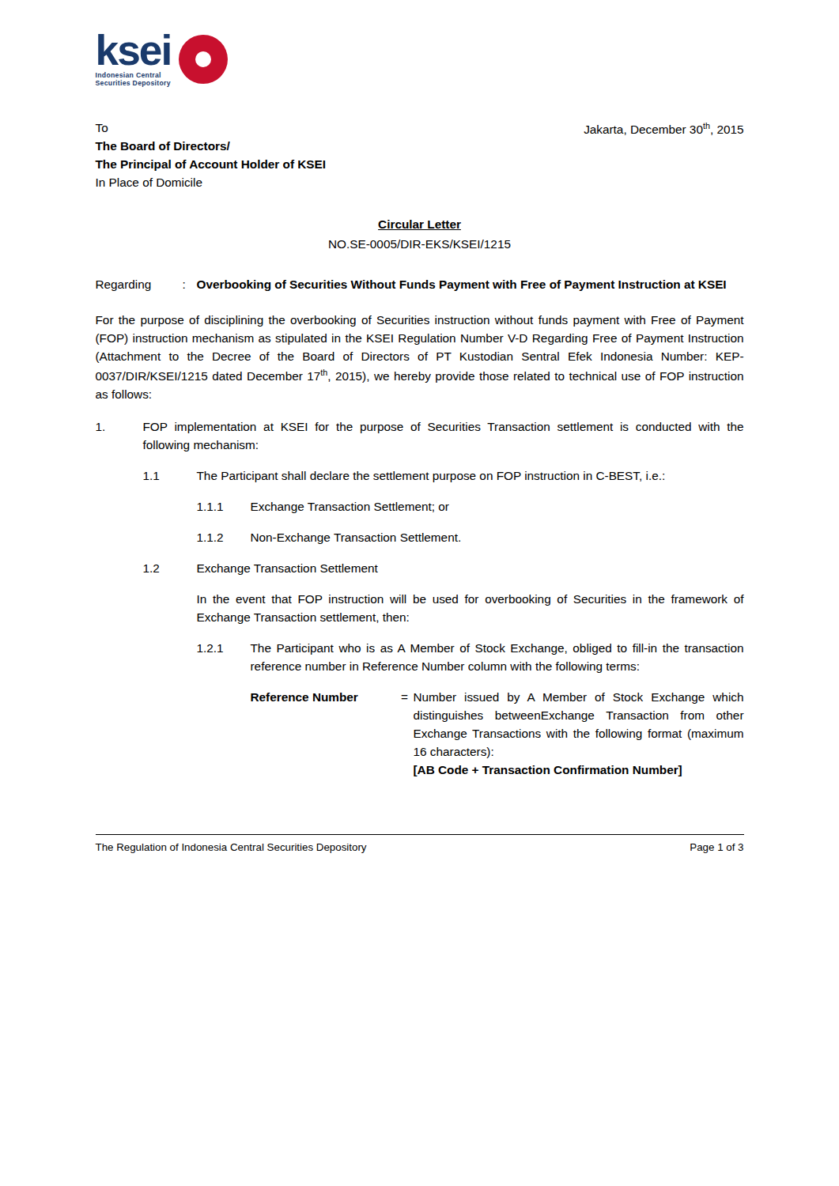ksei
Indonesian Central
Securities Depository
To
The Board of Directors/
The Principal of Account Holder of KSEI
In Place of Domicile
Jakarta, December 30th, 2015
Circular Letter NO.SE-0005/DIR-EKS/KSEI/1215
Regarding
:
Overbooking of Securities Without Funds Payment with Free of Payment Instruction at KSEI
For the purpose of disciplining the overbooking of Securities instruction without funds payment with Free of Payment (FOP) instruction mechanism as stipulated in the KSEI Regulation Number V-D Regarding Free of Payment Instruction (Attachment to the Decree of the Board of Directors of PT Kustodian Sentral Efek Indonesia Number: KEP-0037/DIR/KSEI/1215 dated December 17th, 2015), we hereby provide those related to technical use of FOP instruction as follows:
1.
FOP implementation at KSEI for the purpose of Securities Transaction settlement is conducted with the following mechanism:
1.1
The Participant shall declare the settlement purpose on FOP instruction in C-BEST, i.e.:
1.1.1
Exchange Transaction Settlement; or
1.1.2
Non-Exchange Transaction Settlement.
1.2
Exchange Transaction Settlement
In the event that FOP instruction will be used for overbooking of Securities in the framework of Exchange Transaction settlement, then:
1.2.1
The Participant who is as A Member of Stock Exchange, obliged to fill-in the transaction reference number in Reference Number column with the following terms:
| Reference Number | = | Number issued by A Member of Stock Exchange which distinguishes betweenExchange Transaction from other Exchange Transactions with the following format (maximum 16 characters): [AB Code + Transaction Confirmation Number] |
The Regulation of Indonesia Central Securities Depository
Page 1 of 3